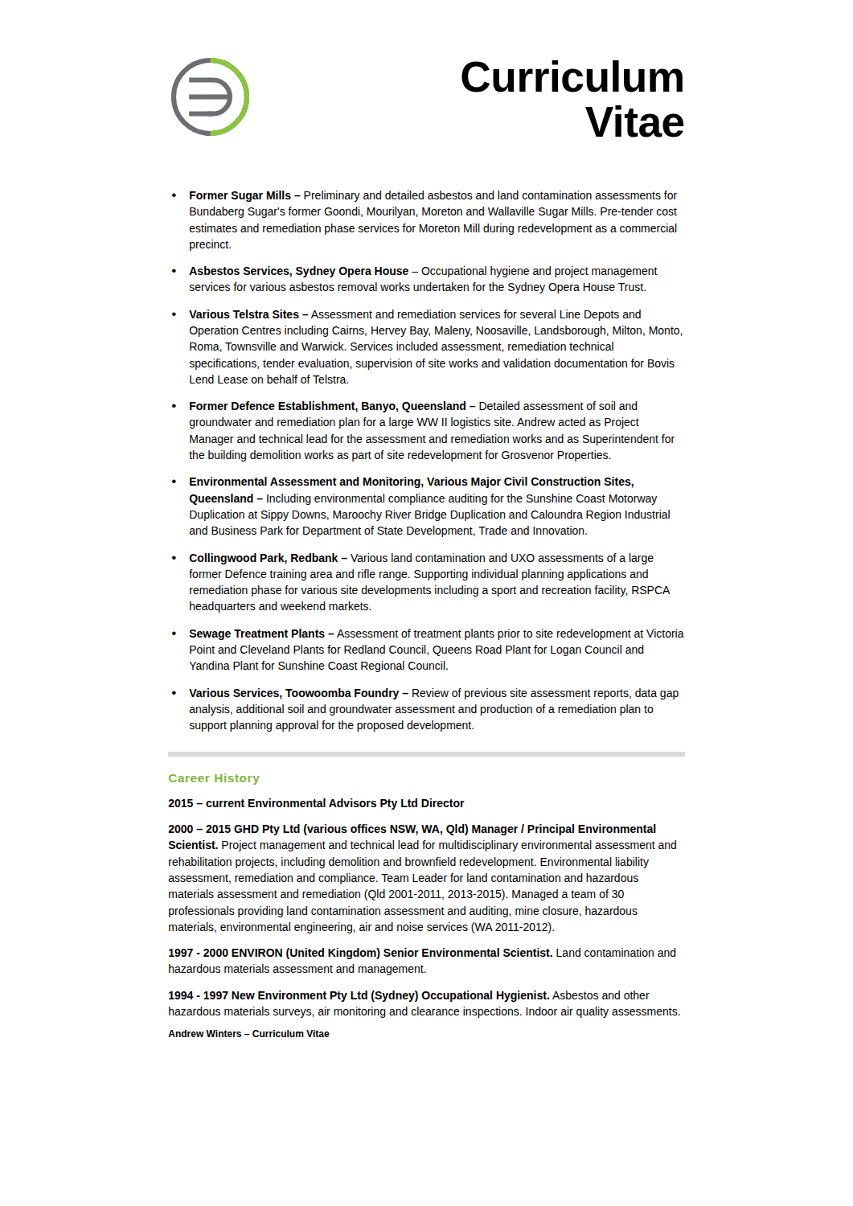Curriculum
Vitae
Former Sugar Mills – Preliminary and detailed asbestos and land contamination assessments for Bundaberg Sugar's former Goondi, Mourilyan, Moreton and Wallaville Sugar Mills. Pre-tender cost estimates and remediation phase services for Moreton Mill during redevelopment as a commercial precinct.
Asbestos Services, Sydney Opera House – Occupational hygiene and project management services for various asbestos removal works undertaken for the Sydney Opera House Trust.
Various Telstra Sites – Assessment and remediation services for several Line Depots and Operation Centres including Cairns, Hervey Bay, Maleny, Noosaville, Landsborough, Milton, Monto, Roma, Townsville and Warwick. Services included assessment, remediation technical specifications, tender evaluation, supervision of site works and validation documentation for Bovis Lend Lease on behalf of Telstra.
Former Defence Establishment, Banyo, Queensland – Detailed assessment of soil and groundwater and remediation plan for a large WW II logistics site. Andrew acted as Project Manager and technical lead for the assessment and remediation works and as Superintendent for the building demolition works as part of site redevelopment for Grosvenor Properties.
Environmental Assessment and Monitoring, Various Major Civil Construction Sites, Queensland – Including environmental compliance auditing for the Sunshine Coast Motorway Duplication at Sippy Downs, Maroochy River Bridge Duplication and Caloundra Region Industrial and Business Park for Department of State Development, Trade and Innovation.
Collingwood Park, Redbank – Various land contamination and UXO assessments of a large former Defence training area and rifle range. Supporting individual planning applications and remediation phase for various site developments including a sport and recreation facility, RSPCA headquarters and weekend markets.
Sewage Treatment Plants – Assessment of treatment plants prior to site redevelopment at Victoria Point and Cleveland Plants for Redland Council, Queens Road Plant for Logan Council and Yandina Plant for Sunshine Coast Regional Council.
Various Services, Toowoomba Foundry – Review of previous site assessment reports, data gap analysis, additional soil and groundwater assessment and production of a remediation plan to support planning approval for the proposed development.
Career History
2015 – current Environmental Advisors Pty Ltd Director
2000 – 2015 GHD Pty Ltd (various offices NSW, WA, Qld) Manager / Principal Environmental Scientist. Project management and technical lead for multidisciplinary environmental assessment and rehabilitation projects, including demolition and brownfield redevelopment. Environmental liability assessment, remediation and compliance. Team Leader for land contamination and hazardous materials assessment and remediation (Qld 2001-2011, 2013-2015). Managed a team of 30 professionals providing land contamination assessment and auditing, mine closure, hazardous materials, environmental engineering, air and noise services (WA 2011-2012).
1997 - 2000 ENVIRON (United Kingdom) Senior Environmental Scientist. Land contamination and hazardous materials assessment and management.
1994 - 1997 New Environment Pty Ltd (Sydney) Occupational Hygienist. Asbestos and other hazardous materials surveys, air monitoring and clearance inspections. Indoor air quality assessments.
Andrew Winters – Curriculum Vitae